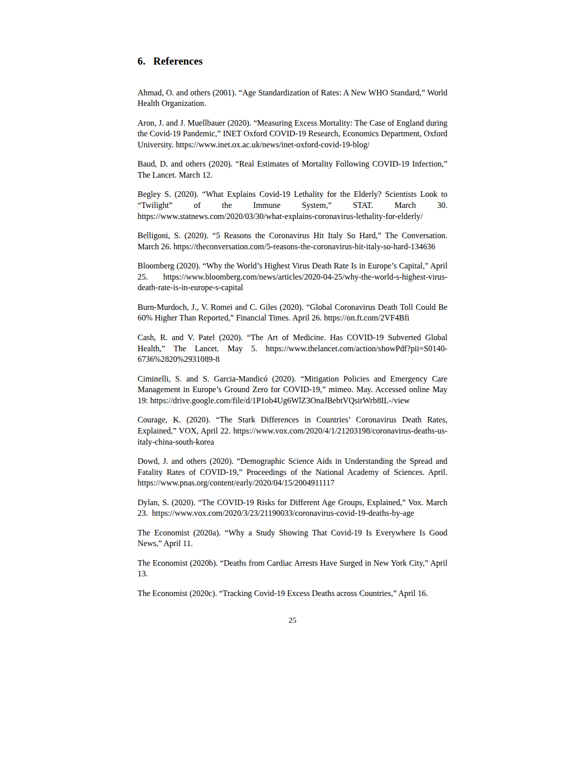6. References
Ahmad, O. and others (2001). “Age Standardization of Rates: A New WHO Standard,” World Health Organization.
Aron, J. and J. Muellbauer (2020). “Measuring Excess Mortality: The Case of England during the Covid-19 Pandemic,” INET Oxford COVID-19 Research, Economics Department, Oxford University. https://www.inet.ox.ac.uk/news/inet-oxford-covid-19-blog/
Baud, D. and others (2020). “Real Estimates of Mortality Following COVID-19 Infection,” The Lancet. March 12.
Begley S. (2020). “What Explains Covid-19 Lethality for the Elderly? Scientists Look to “Twilight” of the Immune System,” STAT. March 30. https://www.statnews.com/2020/03/30/what-explains-coronavirus-lethality-for-elderly/
Belligoni, S. (2020). “5 Reasons the Coronavirus Hit Italy So Hard,” The Conversation. March 26. https://theconversation.com/5-reasons-the-coronavirus-hit-italy-so-hard-134636
Bloomberg (2020). “Why the World’s Highest Virus Death Rate Is in Europe’s Capital,” April 25. https://www.bloomberg.com/news/articles/2020-04-25/why-the-world-s-highest-virus-death-rate-is-in-europe-s-capital
Burn-Murdoch, J., V. Romei and C. Giles (2020). “Global Coronavirus Death Toll Could Be 60% Higher Than Reported,” Financial Times. April 26. https://on.ft.com/2VF4Bfi
Cash, R. and V. Patel (2020). “The Art of Medicine. Has COVID-19 Subverted Global Health,” The Lancet. May 5. https://www.thelancet.com/action/showPdf?pii=S0140-6736%2820%2931089-8
Ciminelli, S. and S. Garcia-Mandicó (2020). “Mitigation Policies and Emergency Care Management in Europe’s Ground Zero for COVID-19,” mimeo. May. Accessed online May 19: https://drive.google.com/file/d/1P1ob4Ug6WlZ3OnaJBebtVQsirWrb8IL-/view
Courage, K. (2020). “The Stark Differences in Countries’ Coronavirus Death Rates, Explained,” VOX, April 22. https://www.vox.com/2020/4/1/21203198/coronavirus-deaths-us-italy-china-south-korea
Dowd, J. and others (2020). “Demographic Science Aids in Understanding the Spread and Fatality Rates of COVID-19,” Proceedings of the National Academy of Sciences. April. https://www.pnas.org/content/early/2020/04/15/2004911117
Dylan, S. (2020). “The COVID-19 Risks for Different Age Groups, Explained,” Vox. March 23. https://www.vox.com/2020/3/23/21190033/coronavirus-covid-19-deaths-by-age
The Economist (2020a). “Why a Study Showing That Covid-19 Is Everywhere Is Good News,” April 11.
The Economist (2020b). “Deaths from Cardiac Arrests Have Surged in New York City,” April 13.
The Economist (2020c). “Tracking Covid-19 Excess Deaths across Countries,” April 16.
25